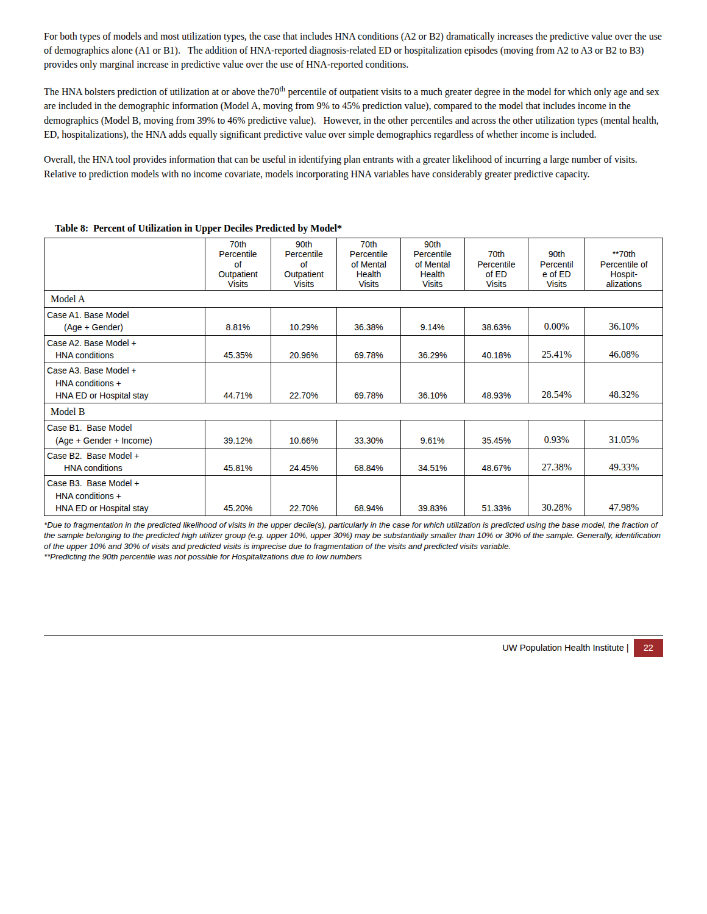For both types of models and most utilization types, the case that includes HNA conditions (A2 or B2) dramatically increases the predictive value over the use of demographics alone (A1 or B1). The addition of HNA-reported diagnosis-related ED or hospitalization episodes (moving from A2 to A3 or B2 to B3) provides only marginal increase in predictive value over the use of HNA-reported conditions.
The HNA bolsters prediction of utilization at or above the70th percentile of outpatient visits to a much greater degree in the model for which only age and sex are included in the demographic information (Model A, moving from 9% to 45% prediction value), compared to the model that includes income in the demographics (Model B, moving from 39% to 46% predictive value). However, in the other percentiles and across the other utilization types (mental health, ED, hospitalizations), the HNA adds equally significant predictive value over simple demographics regardless of whether income is included.
Overall, the HNA tool provides information that can be useful in identifying plan entrants with a greater likelihood of incurring a large number of visits. Relative to prediction models with no income covariate, models incorporating HNA variables have considerably greater predictive capacity.
Table 8: Percent of Utilization in Upper Deciles Predicted by Model*
| | 70th Percentile of Outpatient Visits | 90th Percentile of Outpatient Visits | 70th Percentile of Mental Health Visits | 90th Percentile of Mental Health Visits | 70th Percentile of ED Visits | 90th Percentil e of ED Visits | **70th Percentile of Hospit- alizations |
| --- | --- | --- | --- | --- | --- | --- | --- |
| Model A |
| Case A1. Base Model (Age + Gender) | 8.81% | 10.29% | 36.38% | 9.14% | 38.63% | 0.00% | 36.10% |
| Case A2. Base Model + HNA conditions | 45.35% | 20.96% | 69.78% | 36.29% | 40.18% | 25.41% | 46.08% |
| Case A3. Base Model + HNA conditions + HNA ED or Hospital stay | 44.71% | 22.70% | 69.78% | 36.10% | 48.93% | 28.54% | 48.32% |
| Model B |
| Case B1. Base Model (Age + Gender + Income) | 39.12% | 10.66% | 33.30% | 9.61% | 35.45% | 0.93% | 31.05% |
| Case B2. Base Model + HNA conditions | 45.81% | 24.45% | 68.84% | 34.51% | 48.67% | 27.38% | 49.33% |
| Case B3. Base Model + HNA conditions + HNA ED or Hospital stay | 45.20% | 22.70% | 68.94% | 39.83% | 51.33% | 30.28% | 47.98% |
*Due to fragmentation in the predicted likelihood of visits in the upper decile(s), particularly in the case for which utilization is predicted using the base model, the fraction of the sample belonging to the predicted high utilizer group (e.g. upper 10%, upper 30%) may be substantially smaller than 10% or 30% of the sample. Generally, identification of the upper 10% and 30% of visits and predicted visits is imprecise due to fragmentation of the visits and predicted visits variable.
**Predicting the 90th percentile was not possible for Hospitalizations due to low numbers
UW Population Health Institute |22